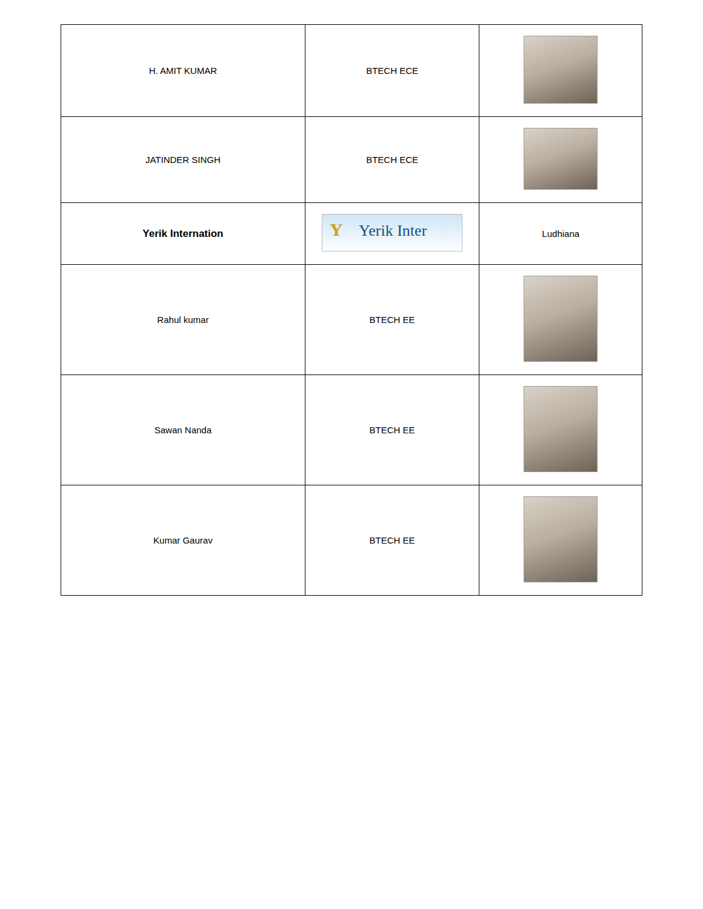| H. Amit Kumar | BTECH ECE | |
| Jatinder Singh | BTECH ECE | |
| Yerik Internation | Y Yerik Inter | Ludhiana |
| Rahul kumar | BTECH EE | |
| Sawan Nanda | BTECH EE | |
| Kumar Gaurav | BTECH EE | |